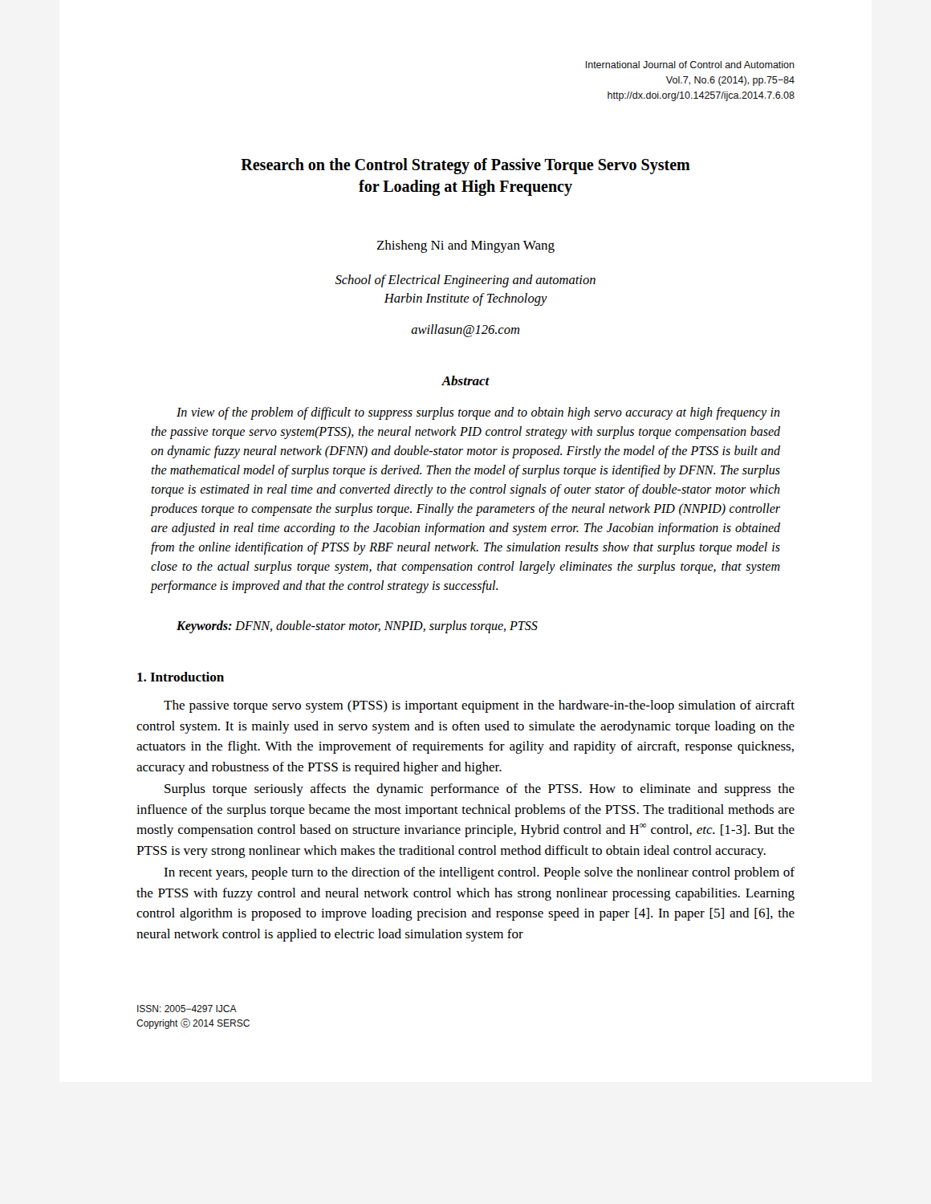International Journal of Control and Automation
Vol.7, No.6 (2014), pp.75−84
http://dx.doi.org/10.14257/ijca.2014.7.6.08
Research on the Control Strategy of Passive Torque Servo System
for Loading at High Frequency
Zhisheng Ni and Mingyan Wang
School of Electrical Engineering and automation
Harbin Institute of Technology
awillasun@126.com
Abstract
In view of the problem of difficult to suppress surplus torque and to obtain high servo accuracy at high frequency in the passive torque servo system(PTSS), the neural network PID control strategy with surplus torque compensation based on dynamic fuzzy neural network (DFNN) and double-stator motor is proposed. Firstly the model of the PTSS is built and the mathematical model of surplus torque is derived. Then the model of surplus torque is identified by DFNN. The surplus torque is estimated in real time and converted directly to the control signals of outer stator of double-stator motor which produces torque to compensate the surplus torque. Finally the parameters of the neural network PID (NNPID) controller are adjusted in real time according to the Jacobian information and system error. The Jacobian information is obtained from the online identification of PTSS by RBF neural network. The simulation results show that surplus torque model is close to the actual surplus torque system, that compensation control largely eliminates the surplus torque, that system performance is improved and that the control strategy is successful.
Keywords: DFNN, double-stator motor, NNPID, surplus torque, PTSS
1. Introduction
The passive torque servo system (PTSS) is important equipment in the hardware-in-the-loop simulation of aircraft control system. It is mainly used in servo system and is often used to simulate the aerodynamic torque loading on the actuators in the flight. With the improvement of requirements for agility and rapidity of aircraft, response quickness, accuracy and robustness of the PTSS is required higher and higher.
Surplus torque seriously affects the dynamic performance of the PTSS. How to eliminate and suppress the influence of the surplus torque became the most important technical problems of the PTSS. The traditional methods are mostly compensation control based on structure invariance principle, Hybrid control and H∞ control, etc. [1-3]. But the PTSS is very strong nonlinear which makes the traditional control method difficult to obtain ideal control accuracy.
In recent years, people turn to the direction of the intelligent control. People solve the nonlinear control problem of the PTSS with fuzzy control and neural network control which has strong nonlinear processing capabilities. Learning control algorithm is proposed to improve loading precision and response speed in paper [4]. In paper [5] and [6], the neural network control is applied to electric load simulation system for
ISSN: 2005−4297 IJCA
Copyright ⓒ 2014 SERSC